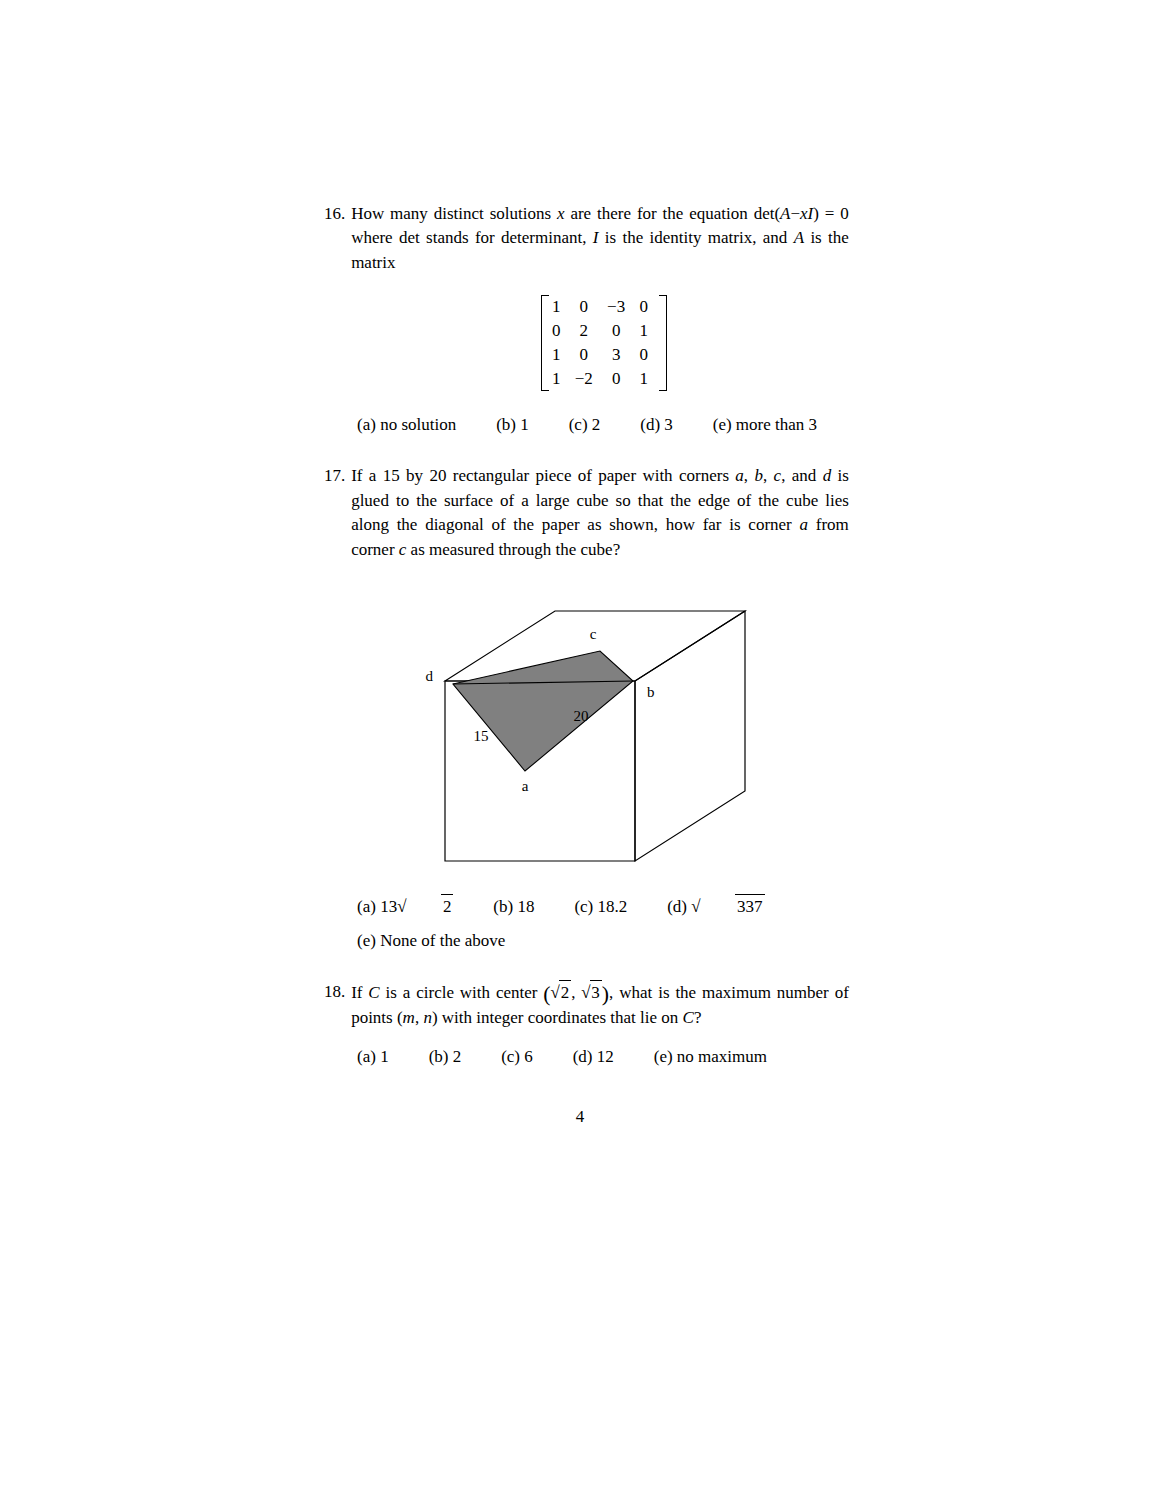16.
How many distinct solutions x are there for the equation det(A−xI) = 0 where det stands for determinant, I is the identity matrix, and A is the matrix
| 1 | 0 | −3 | 0 |
| 0 | 2 | 0 | 1 |
| 1 | 0 | 3 | 0 |
| 1 | −2 | 0 | 1 |
(a) no solution (b) 1 (c) 2 (d) 3 (e) more than 3
17.
If a 15 by 20 rectangular piece of paper with corners a, b, c, and d is glued to the surface of a large cube so that the edge of the cube lies along the diagonal of the paper as shown, how far is corner a from corner c as measured through the cube?
c d b a 15 20
(a) 13√2 (b) 18 (c) 18.2 (d) √337
(e) None of the above
18.
If C is a circle with center (√2, √3), what is the maximum number of points (m, n) with integer coordinates that lie on C?
(a) 1 (b) 2 (c) 6 (d) 12 (e) no maximum
4